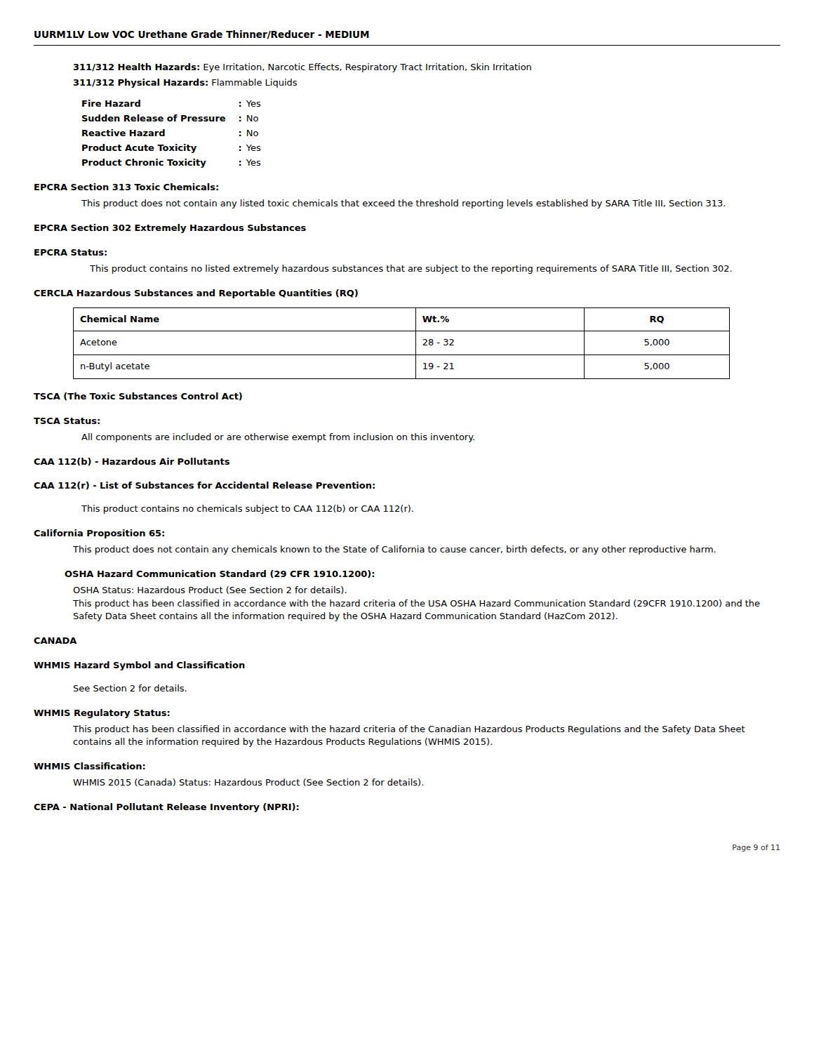UURM1LV Low VOC Urethane Grade Thinner/Reducer - MEDIUM
311/312 Health Hazards: Eye Irritation, Narcotic Effects, Respiratory Tract Irritation, Skin Irritation
311/312 Physical Hazards: Flammable Liquids
| Fire Hazard | : | Yes |
| Sudden Release of Pressure | : | No |
| Reactive Hazard | : | No |
| Product Acute Toxicity | : | Yes |
| Product Chronic Toxicity | : | Yes |
EPCRA Section 313 Toxic Chemicals:
This product does not contain any listed toxic chemicals that exceed the threshold reporting levels established by SARA Title III, Section 313.
EPCRA Section 302 Extremely Hazardous Substances
EPCRA Status:
This product contains no listed extremely hazardous substances that are subject to the reporting requirements of SARA Title III, Section 302.
CERCLA Hazardous Substances and Reportable Quantities (RQ)
| Chemical Name | Wt.% | RQ |
| --- | --- | --- |
| Acetone | 28 - 32 | 5,000 |
| n-Butyl acetate | 19 - 21 | 5,000 |
TSCA (The Toxic Substances Control Act)
TSCA Status:
All components are included or are otherwise exempt from inclusion on this inventory.
CAA 112(b) - Hazardous Air Pollutants
CAA 112(r) - List of Substances for Accidental Release Prevention:
This product contains no chemicals subject to CAA 112(b) or CAA 112(r).
California Proposition 65:
This product does not contain any chemicals known to the State of California to cause cancer, birth defects, or any other reproductive harm.
OSHA Hazard Communication Standard (29 CFR 1910.1200):
OSHA Status: Hazardous Product (See Section 2 for details).
This product has been classified in accordance with the hazard criteria of the USA OSHA Hazard Communication Standard (29CFR 1910.1200) and the Safety Data Sheet contains all the information required by the OSHA Hazard Communication Standard (HazCom 2012).
CANADA
WHMIS Hazard Symbol and Classification
See Section 2 for details.
WHMIS Regulatory Status:
This product has been classified in accordance with the hazard criteria of the Canadian Hazardous Products Regulations and the Safety Data Sheet contains all the information required by the Hazardous Products Regulations (WHMIS 2015).
WHMIS Classification:
WHMIS 2015 (Canada) Status: Hazardous Product (See Section 2 for details).
CEPA - National Pollutant Release Inventory (NPRI):
Page 9 of 11